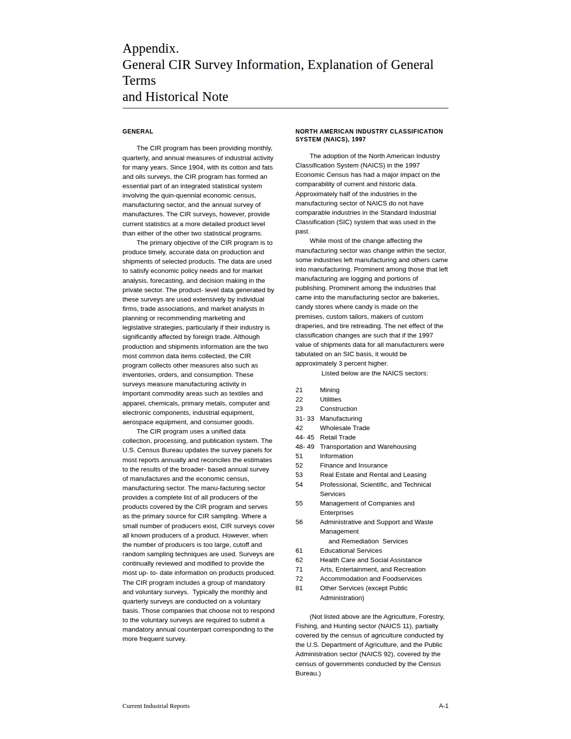Appendix.
General CIR Survey Information, Explanation of General Terms
and Historical Note
GENERAL
The CIR program has been providing monthly, quarterly, and annual measures of industrial activity for many years. Since 1904, with its cotton and fats and oils surveys, the CIR program has formed an essential part of an integrated statistical system involving the quin-quennial economic census, manufacturing sector, and the annual survey of manufactures. The CIR surveys, however, provide current statistics at a more detailed product level than either of the other two statistical programs.
The primary objective of the CIR program is to produce timely, accurate data on production and shipments of selected products. The data are used to satisfy economic policy needs and for market analysis, forecasting, and decision making in the private sector. The product- level data generated by these surveys are used extensively by individual firms, trade associations, and market analysts in planning or recommending marketing and legislative strategies, particularly if their industry is significantly affected by foreign trade. Although production and shipments information are the two most common data items collected, the CIR program collects other measures also such as inventories, orders, and consumption. These surveys measure manufacturing activity in important commodity areas such as textiles and apparel, chemicals, primary metals, computer and electronic components, industrial equipment, aerospace equipment, and consumer goods.
The CIR program uses a unified data collection, processing, and publication system. The U.S. Census Bureau updates the survey panels for most reports annually and reconciles the estimates to the results of the broader- based annual survey of manufactures and the economic census, manufacturing sector. The manu-facturing sector provides a complete list of all producers of the products covered by the CIR program and serves as the primary source for CIR sampling. Where a small number of producers exist, CIR surveys cover all known producers of a product. However, when the number of producers is too large, cutoff and random sampling techniques are used. Surveys are continually reviewed and modified to provide the most up- to- date information on products produced. The CIR program includes a group of mandatory and voluntary surveys. Typically the monthly and quarterly surveys are conducted on a voluntary basis. Those companies that choose not to respond to the voluntary surveys are required to submit a mandatory annual counterpart corresponding to the more frequent survey.
NORTH AMERICAN INDUSTRY CLASSIFICATION
SYSTEM (NAICS), 1997
The adoption of the North American Industry Classification System (NAICS) in the 1997 Economic Census has had a major impact on the comparability of current and historic data. Approximately half of the industries in the manufacturing sector of NAICS do not have comparable industries in the Standard Industrial Classification (SIC) system that was used in the past.
While most of the change affecting the manufacturing sector was change within the sector, some industries left manufacturing and others came into manufacturing. Prominent among those that left manufacturing are logging and portions of publishing. Prominent among the industries that came into the manufacturing sector are bakeries, candy stores where candy is made on the premises, custom tailors, makers of custom draperies, and tire retreading. The net effect of the classification changes are such that if the 1997 value of shipments data for all manufacturers were tabulated on an SIC basis, it would be approximately 3 percent higher.
Listed below are the NAICS sectors:
21 Mining
22 Utilities
23 Construction
31- 33 Manufacturing
42 Wholesale Trade
44- 45 Retail Trade
48- 49 Transportation and Warehousing
51 Information
52 Finance and Insurance
53 Real Estate and Rental and Leasing
54 Professional, Scientific, and Technical Services
55 Management of Companies and Enterprises
56 Administrative and Support and Waste Managementand Remediation Services
61 Educational Services
62 Health Care and Social Assistance
71 Arts, Entertainment, and Recreation
72 Accommodation and Foodservices
81 Other Services (except Public Administration)
(Not listed above are the Agriculture, Forestry, Fishing, and Hunting sector (NAICS 11), partially covered by the census of agriculture conducted by the U.S. Department of Agriculture, and the Public Administration sector (NAICS 92), covered by the census of governments conducted by the Census Bureau.)
Current Industrial Reports
A-1